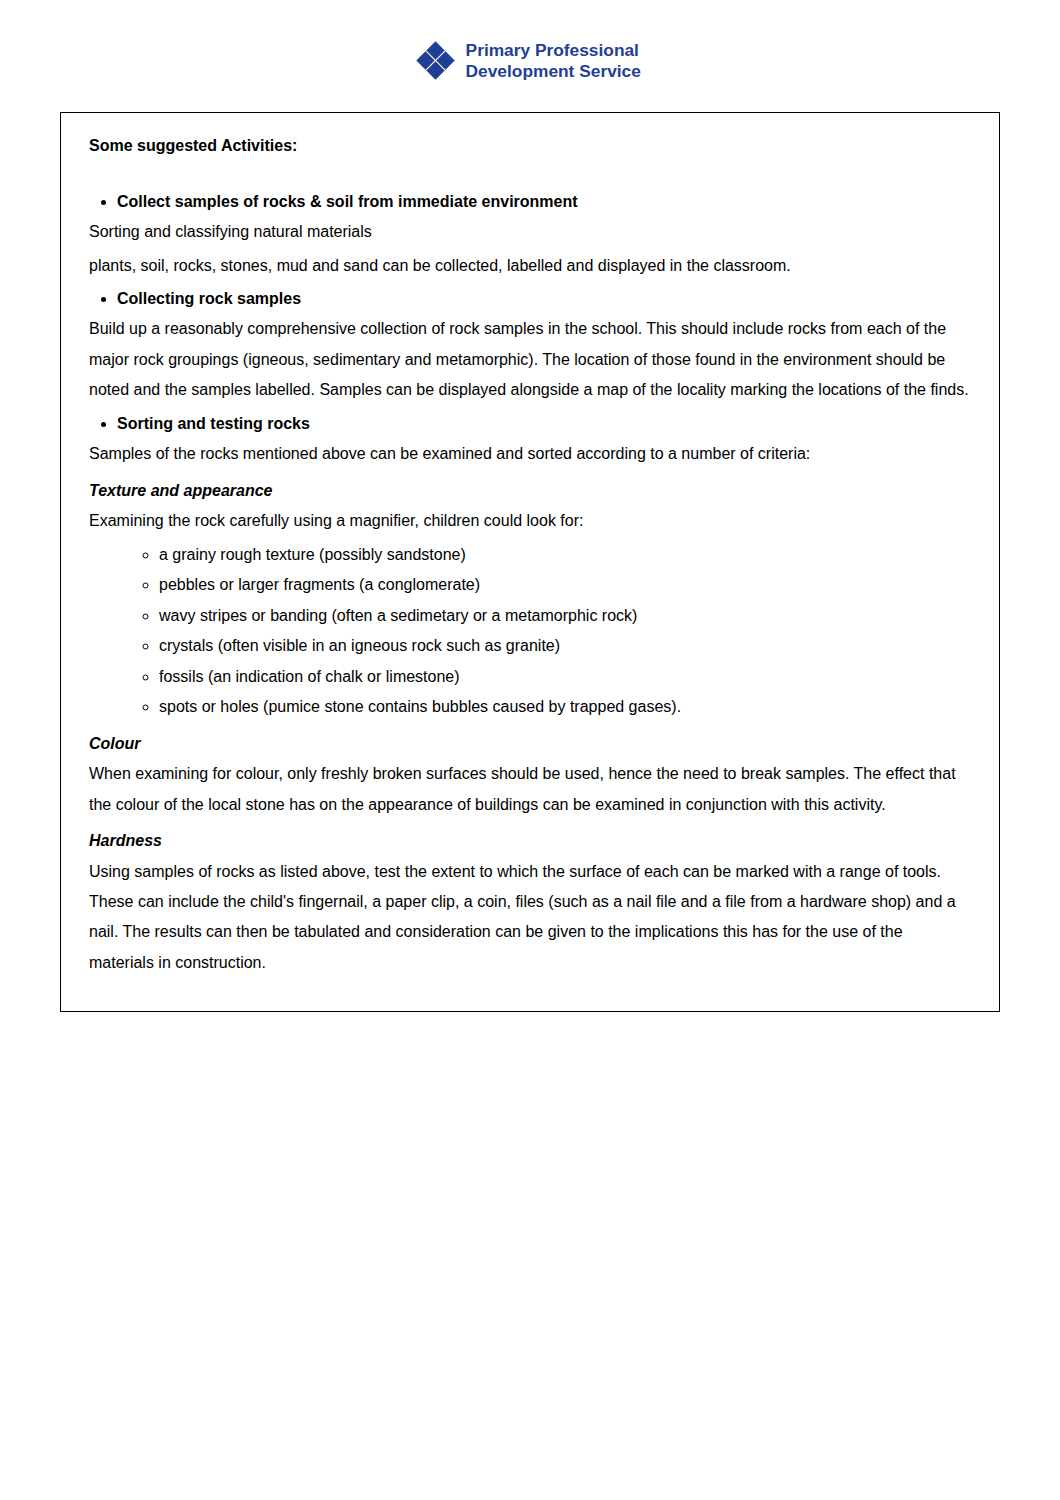Primary Professional
Development Service
Some suggested Activities:
Collect samples of rocks & soil from immediate environment
Sorting and classifying natural materials
plants, soil, rocks, stones, mud and sand can be collected, labelled and displayed in the classroom.
Collecting rock samples
Build up a reasonably comprehensive collection of rock samples in the school. This should include rocks from each of the major rock groupings (igneous, sedimentary and metamorphic). The location of those found in the environment should be noted and the samples labelled. Samples can be displayed alongside a map of the locality marking the locations of the finds.
Sorting and testing rocks
Samples of the rocks mentioned above can be examined and sorted according to a number of criteria:
Texture and appearance
Examining the rock carefully using a magnifier, children could look for:
a grainy rough texture (possibly sandstone)
pebbles or larger fragments (a conglomerate)
wavy stripes or banding (often a sedimetary or a metamorphic rock)
crystals (often visible in an igneous rock such as granite)
fossils (an indication of chalk or limestone)
spots or holes (pumice stone contains bubbles caused by trapped gases).
Colour
When examining for colour, only freshly broken surfaces should be used, hence the need to break samples. The effect that the colour of the local stone has on the appearance of buildings can be examined in conjunction with this activity.
Hardness
Using samples of rocks as listed above, test the extent to which the surface of each can be marked with a range of tools. These can include the child's fingernail, a paper clip, a coin, files (such as a nail file and a file from a hardware shop) and a nail. The results can then be tabulated and consideration can be given to the implications this has for the use of the materials in construction.